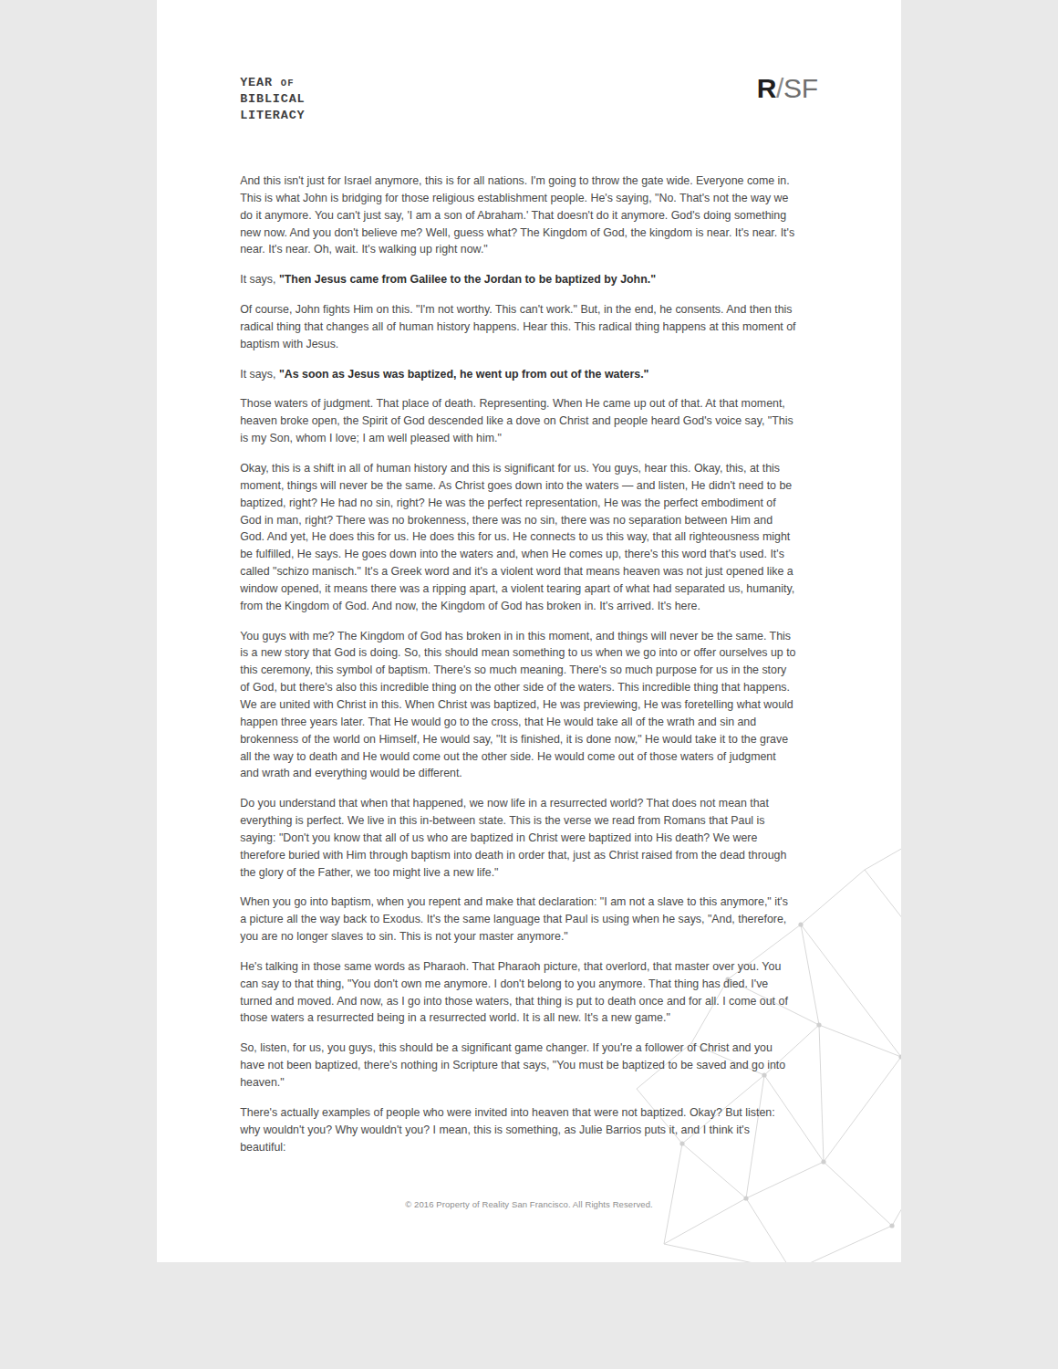YEAR OF
BIBLICAL
LITERACY
R/SF
And this isn't just for Israel anymore, this is for all nations. I'm going to throw the gate wide. Everyone come in. This is what John is bridging for those religious establishment people. He's saying, "No. That's not the way we do it anymore. You can't just say, 'I am a son of Abraham.' That doesn't do it anymore. God's doing something new now. And you don't believe me? Well, guess what? The Kingdom of God, the kingdom is near. It's near. It's near. It's near. Oh, wait. It's walking up right now."
It says, "Then Jesus came from Galilee to the Jordan to be baptized by John."
Of course, John fights Him on this. "I'm not worthy. This can't work." But, in the end, he consents. And then this radical thing that changes all of human history happens. Hear this. This radical thing happens at this moment of baptism with Jesus.
It says, "As soon as Jesus was baptized, he went up from out of the waters."
Those waters of judgment. That place of death. Representing. When He came up out of that. At that moment, heaven broke open, the Spirit of God descended like a dove on Christ and people heard God's voice say, "This is my Son, whom I love; I am well pleased with him."
Okay, this is a shift in all of human history and this is significant for us. You guys, hear this. Okay, this, at this moment, things will never be the same. As Christ goes down into the waters — and listen, He didn't need to be baptized, right? He had no sin, right? He was the perfect representation, He was the perfect embodiment of God in man, right? There was no brokenness, there was no sin, there was no separation between Him and God. And yet, He does this for us. He does this for us. He connects to us this way, that all righteousness might be fulfilled, He says. He goes down into the waters and, when He comes up, there's this word that's used. It's called "schizo manisch." It's a Greek word and it's a violent word that means heaven was not just opened like a window opened, it means there was a ripping apart, a violent tearing apart of what had separated us, humanity, from the Kingdom of God. And now, the Kingdom of God has broken in. It's arrived. It's here.
You guys with me? The Kingdom of God has broken in in this moment, and things will never be the same. This is a new story that God is doing. So, this should mean something to us when we go into or offer ourselves up to this ceremony, this symbol of baptism. There's so much meaning. There's so much purpose for us in the story of God, but there's also this incredible thing on the other side of the waters. This incredible thing that happens. We are united with Christ in this. When Christ was baptized, He was previewing, He was foretelling what would happen three years later. That He would go to the cross, that He would take all of the wrath and sin and brokenness of the world on Himself, He would say, "It is finished, it is done now," He would take it to the grave all the way to death and He would come out the other side. He would come out of those waters of judgment and wrath and everything would be different.
Do you understand that when that happened, we now life in a resurrected world? That does not mean that everything is perfect. We live in this in-between state. This is the verse we read from Romans that Paul is saying: "Don't you know that all of us who are baptized in Christ were baptized into His death? We were therefore buried with Him through baptism into death in order that, just as Christ raised from the dead through the glory of the Father, we too might live a new life."
When you go into baptism, when you repent and make that declaration: "I am not a slave to this anymore," it's a picture all the way back to Exodus. It's the same language that Paul is using when he says, "And, therefore, you are no longer slaves to sin. This is not your master anymore."
He's talking in those same words as Pharaoh. That Pharaoh picture, that overlord, that master over you. You can say to that thing, "You don't own me anymore. I don't belong to you anymore. That thing has died. I've turned and moved. And now, as I go into those waters, that thing is put to death once and for all. I come out of those waters a resurrected being in a resurrected world. It is all new. It's a new game."
So, listen, for us, you guys, this should be a significant game changer. If you're a follower of Christ and you have not been baptized, there's nothing in Scripture that says, "You must be baptized to be saved and go into heaven."
There's actually examples of people who were invited into heaven that were not baptized. Okay? But listen: why wouldn't you? Why wouldn't you? I mean, this is something, as Julie Barrios puts it, and I think it's beautiful:
© 2016 Property of Reality San Francisco. All Rights Reserved.